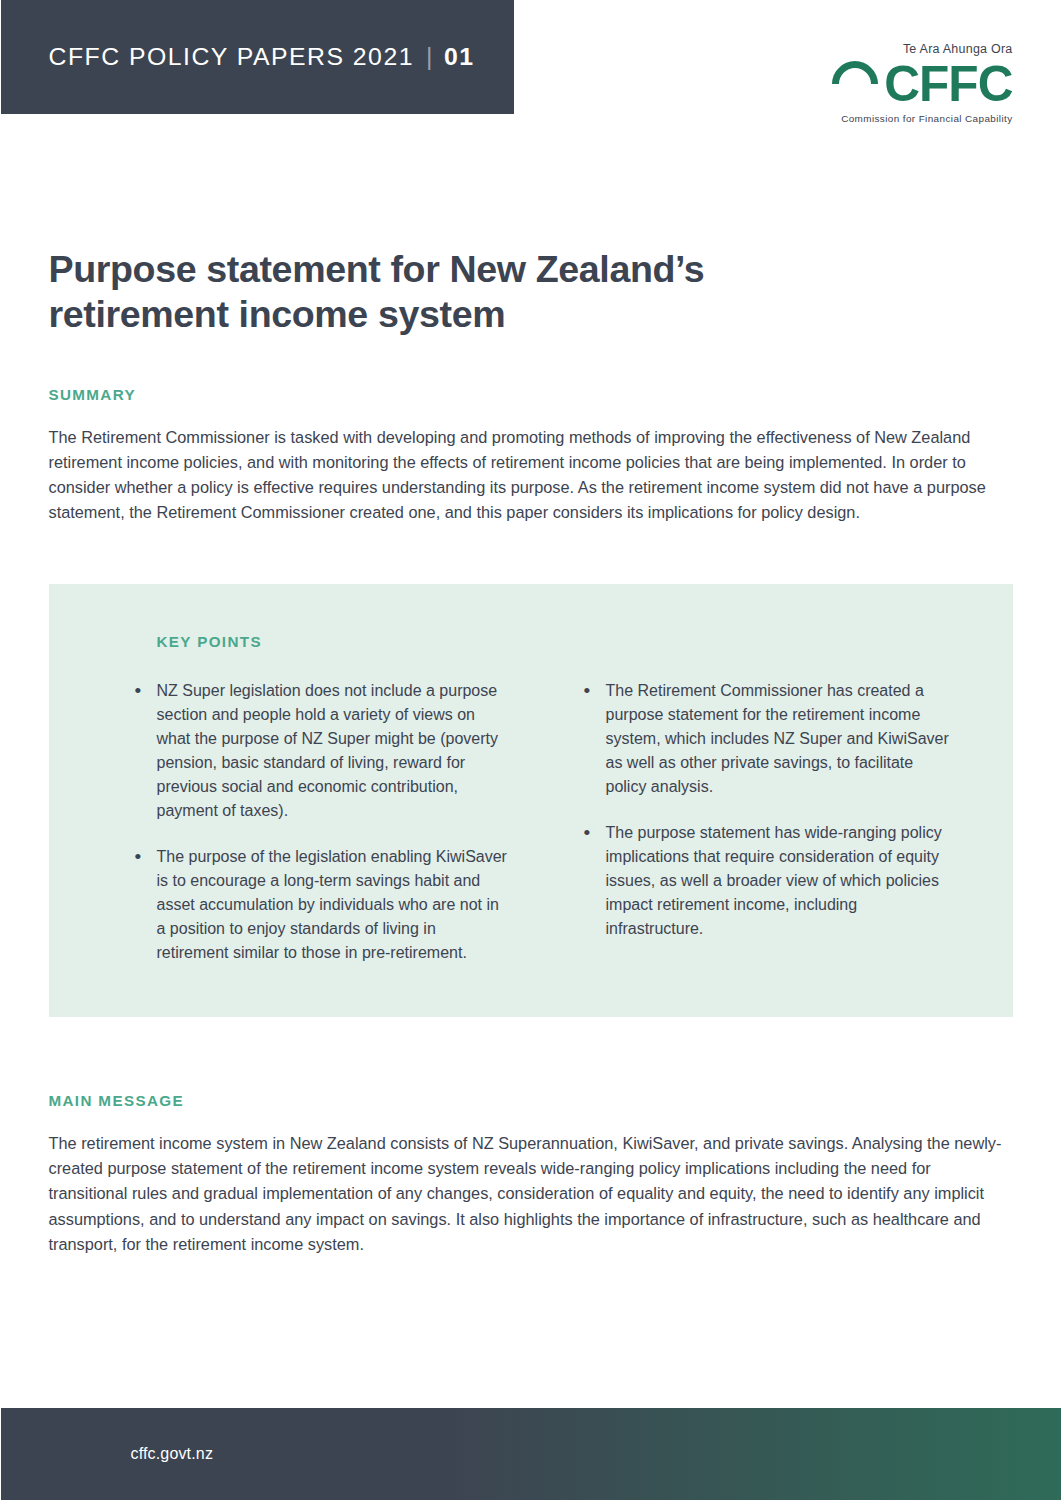CFFC POLICY PAPERS 2021|01
Te Ara Ahunga Ora
CFFC
Commission for Financial Capability
Purpose statement for New Zealand’s
retirement income system
SUMMARY
The Retirement Commissioner is tasked with developing and promoting methods of improving the effectiveness of New Zealand retirement income policies, and with monitoring the effects of retirement income policies that are being implemented. In order to consider whether a policy is effective requires understanding its purpose. As the retirement income system did not have a purpose statement, the Retirement Commissioner created one, and this paper considers its implications for policy design.
KEY POINTS
NZ Super legislation does not include a purpose section and people hold a variety of views on what the purpose of NZ Super might be (poverty pension, basic standard of living, reward for previous social and economic contribution, payment of taxes).
The purpose of the legislation enabling KiwiSaver is to encourage a long-term savings habit and asset accumulation by individuals who are not in a position to enjoy standards of living in retirement similar to those in pre-retirement.
The Retirement Commissioner has created a purpose statement for the retirement income system, which includes NZ Super and KiwiSaver as well as other private savings, to facilitate policy analysis.
The purpose statement has wide-ranging policy implications that require consideration of equity issues, as well a broader view of which policies impact retirement income, including infrastructure.
MAIN MESSAGE
The retirement income system in New Zealand consists of NZ Superannuation, KiwiSaver, and private savings. Analysing the newly-created purpose statement of the retirement income system reveals wide-ranging policy implications including the need for transitional rules and gradual implementation of any changes, consideration of equality and equity, the need to identify any implicit assumptions, and to understand any impact on savings. It also highlights the importance of infrastructure, such as healthcare and transport, for the retirement income system.
cffc.govt.nz